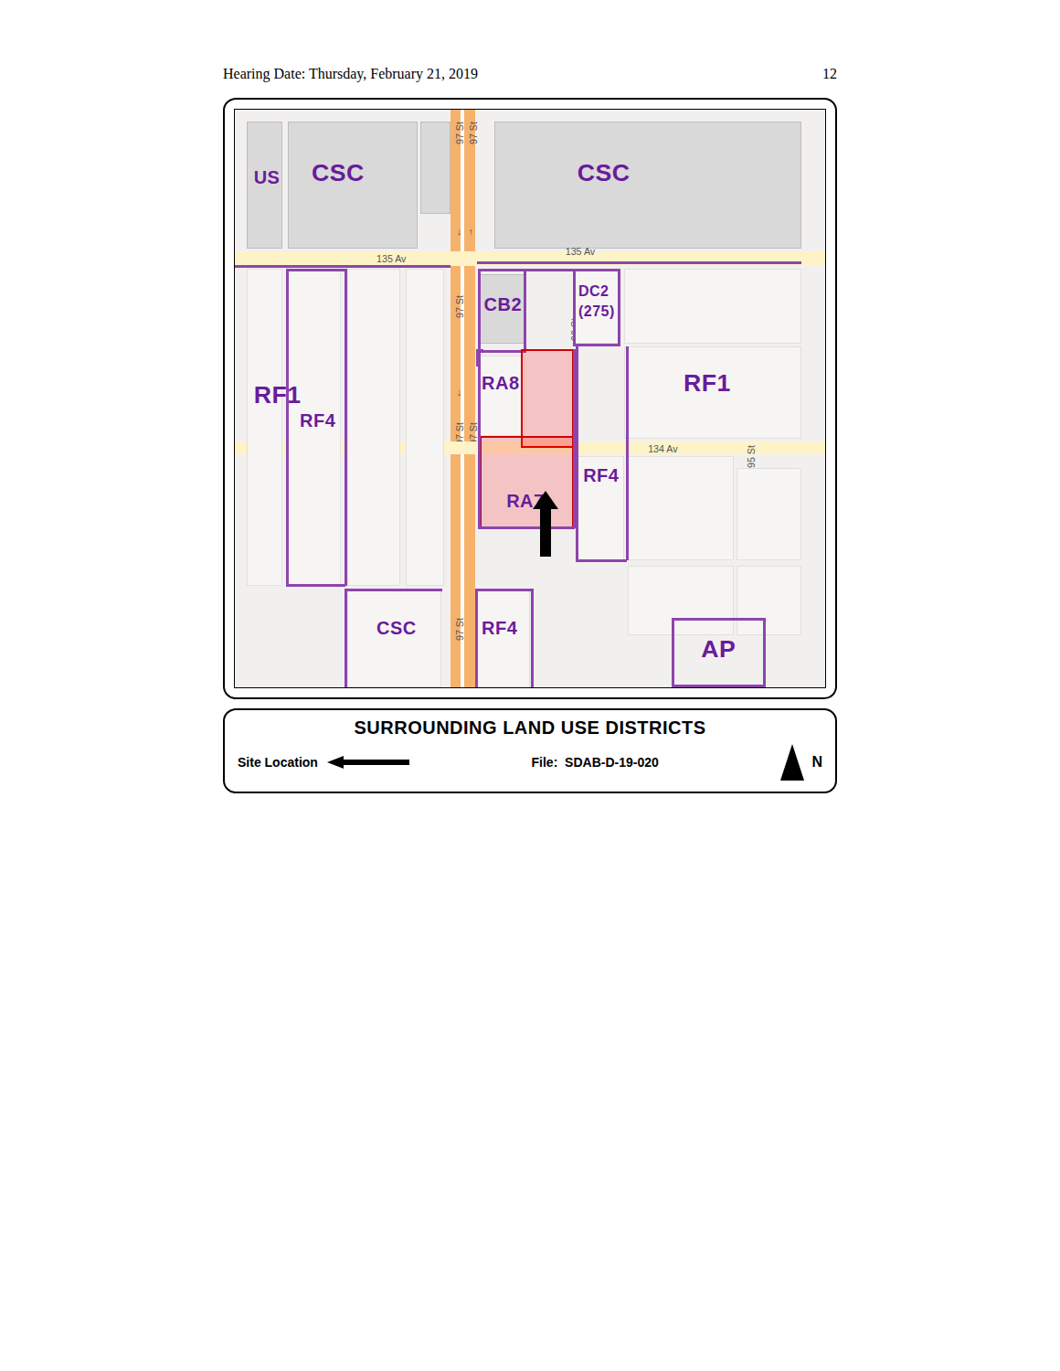Hearing Date: Thursday, February 21, 2019
12
US
CSC
CSC
97 St
97 St
97 St
97 St
97 St
97 St
↓
↑
↓
135 Av
135 Av
134 Av
133a Av
96 St
95 St
RF1
RF4
CB2
RA8
DC2
(275)
RF1
RF4
AP
CSC
RF4
RA7
SURROUNDING LAND USE DISTRICTS
Site Location
File: SDAB-D-19-020
N